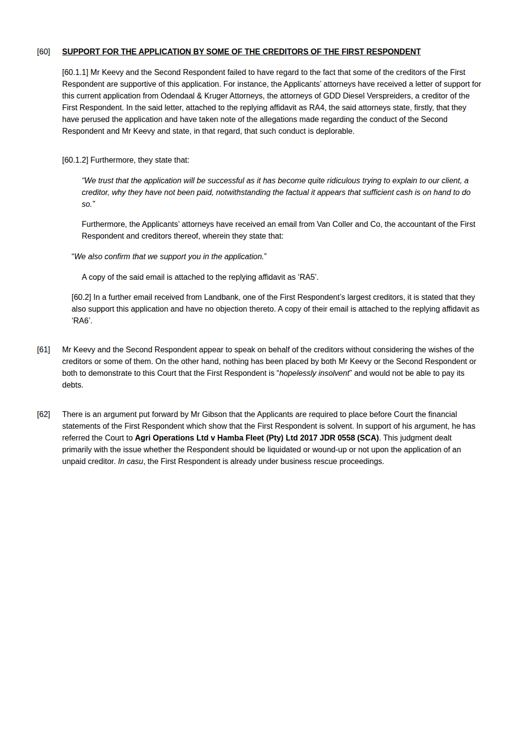[60]
Support for the application by some of the creditors of the First Respondent
[60.1.1] Mr Keevy and the Second Respondent failed to have regard to the fact that some of the creditors of the First Respondent are supportive of this application. For instance, the Applicants’ attorneys have received a letter of support for this current application from Odendaal & Kruger Attorneys, the attorneys of GDD Diesel Verspreiders, a creditor of the First Respondent. In the said letter, attached to the replying affidavit as RA4, the said attorneys state, firstly, that they have perused the application and have taken note of the allegations made regarding the conduct of the Second Respondent and Mr Keevy and state, in that regard, that such conduct is deplorable.
[60.1.2] Furthermore, they state that:
“We trust that the application will be successful as it has become quite ridiculous trying to explain to our client, a creditor, why they have not been paid, notwithstanding the factual it appears that sufficient cash is on hand to do so.”
Furthermore, the Applicants’ attorneys have received an email from Van Coller and Co, the accountant of the First Respondent and creditors thereof, wherein they state that:
“We also confirm that we support you in the application.”
A copy of the said email is attached to the replying affidavit as ‘RA5’.
[60.2] In a further email received from Landbank, one of the First Respondent’s largest creditors, it is stated that they also support this application and have no objection thereto. A copy of their email is attached to the replying affidavit as ‘RA6’.
[61]
Mr Keevy and the Second Respondent appear to speak on behalf of the creditors without considering the wishes of the creditors or some of them. On the other hand, nothing has been placed by both Mr Keevy or the Second Respondent or both to demonstrate to this Court that the First Respondent is “hopelessly insolvent” and would not be able to pay its debts.
[62]
There is an argument put forward by Mr Gibson that the Applicants are required to place before Court the financial statements of the First Respondent which show that the First Respondent is solvent. In support of his argument, he has referred the Court to Agri Operations Ltd v Hamba Fleet (Pty) Ltd 2017 JDR 0558 (SCA). This judgment dealt primarily with the issue whether the Respondent should be liquidated or wound-up or not upon the application of an unpaid creditor. In casu, the First Respondent is already under business rescue proceedings.